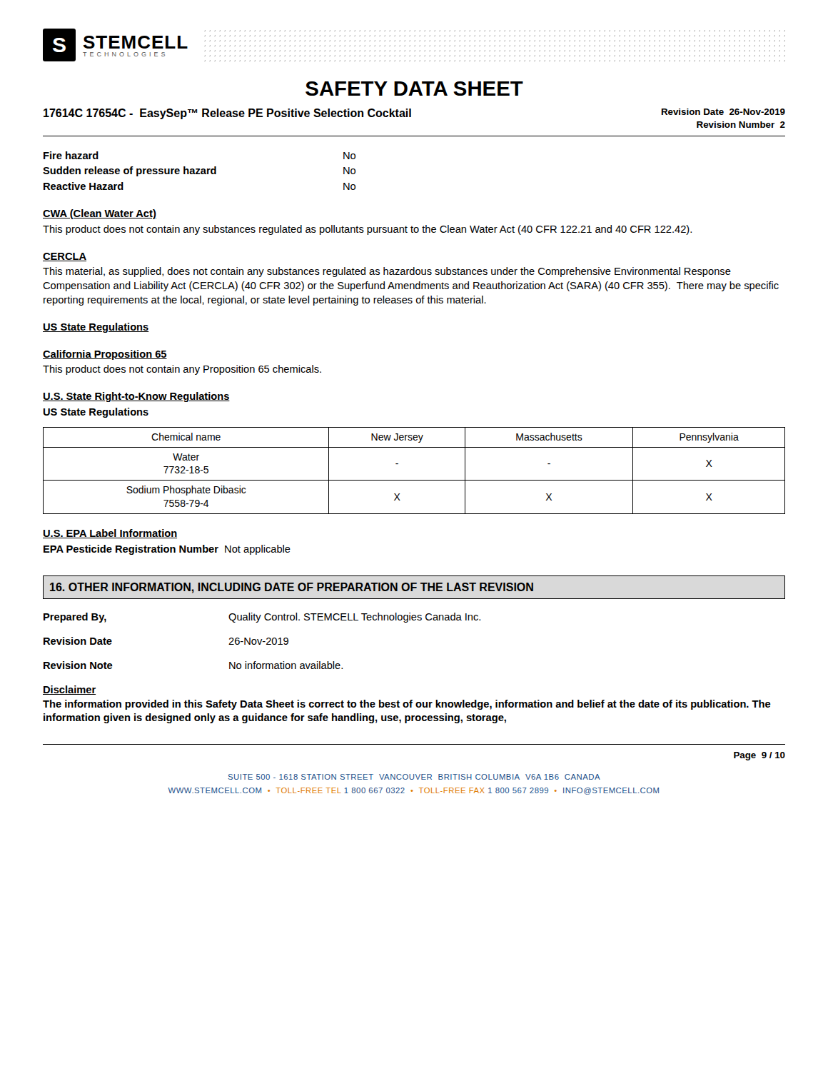S
STEMCELL
TECHNOLOGIES
SAFETY DATA SHEET
17614C 17654C - EasySep™ Release PE Positive Selection Cocktail
Revision Date 26-Nov-2019
Revision Number 2
Fire hazard
No
Sudden release of pressure hazard
No
Reactive Hazard
No
CWA (Clean Water Act)
This product does not contain any substances regulated as pollutants pursuant to the Clean Water Act (40 CFR 122.21 and 40 CFR 122.42).
CERCLA
This material, as supplied, does not contain any substances regulated as hazardous substances under the Comprehensive Environmental Response Compensation and Liability Act (CERCLA) (40 CFR 302) or the Superfund Amendments and Reauthorization Act (SARA) (40 CFR 355). There may be specific reporting requirements at the local, regional, or state level pertaining to releases of this material.
US State Regulations
California Proposition 65
This product does not contain any Proposition 65 chemicals.
U.S. State Right-to-Know Regulations
US State Regulations
| Chemical name | New Jersey | Massachusetts | Pennsylvania |
| --- | --- | --- | --- |
| Water 7732-18-5 | - | - | X |
| Sodium Phosphate Dibasic 7558-79-4 | X | X | X |
U.S. EPA Label Information
EPA Pesticide Registration Number Not applicable
16. OTHER INFORMATION, INCLUDING DATE OF PREPARATION OF THE LAST REVISION
Prepared By,
Quality Control. STEMCELL Technologies Canada Inc.
Revision Date
26-Nov-2019
Revision Note
No information available.
Disclaimer
The information provided in this Safety Data Sheet is correct to the best of our knowledge, information and belief at the date of its publication. The information given is designed only as a guidance for safe handling, use, processing, storage,
Page 9 / 10
SUITE 500 - 1618 STATION STREET VANCOUVER BRITISH COLUMBIA V6A 1B6 CANADA
WWW.STEMCELL.COM • TOLL-FREE TEL 1 800 667 0322 • TOLL-FREE FAX 1 800 567 2899 • INFO@STEMCELL.COM